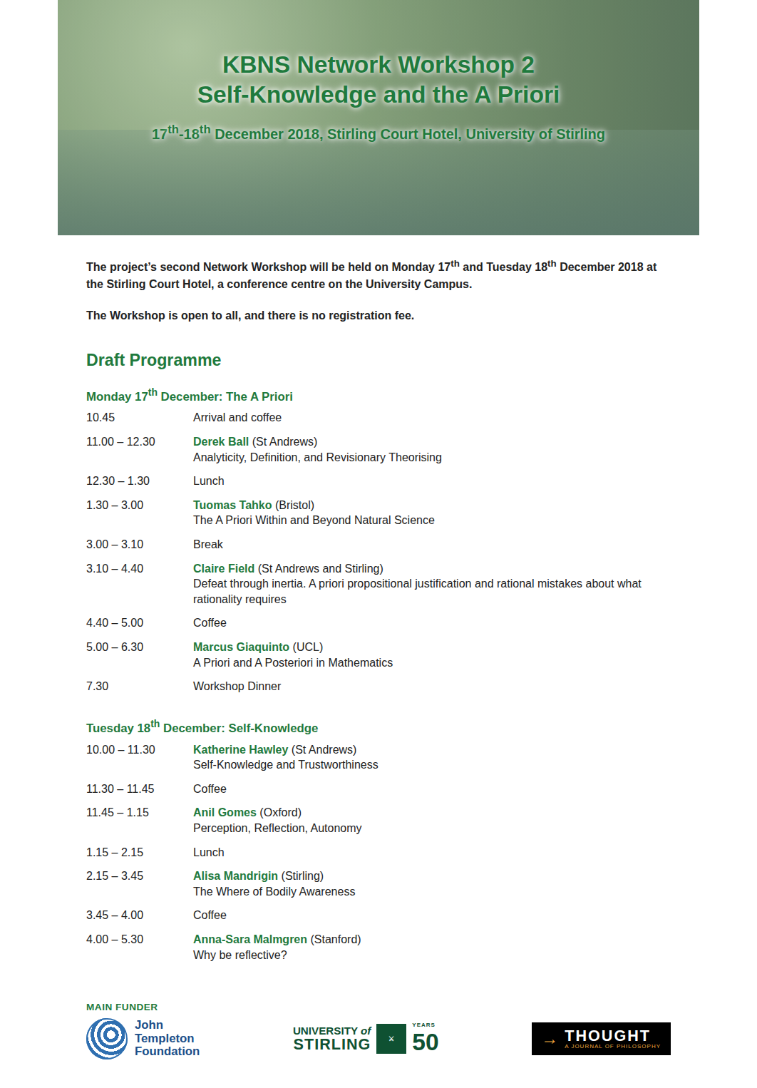KBNS Network Workshop 2
Self-Knowledge and the A Priori
17th-18th December 2018, Stirling Court Hotel, University of Stirling
The project’s second Network Workshop will be held on Monday 17th and Tuesday 18th December 2018 at the Stirling Court Hotel, a conference centre on the University Campus.
The Workshop is open to all, and there is no registration fee.
Draft Programme
Monday 17th December: The A Priori
| 10.45 | Arrival and coffee |
| 11.00 – 12.30 | Derek Ball (St Andrews) Analyticity, Definition, and Revisionary Theorising |
| 12.30 – 1.30 | Lunch |
| 1.30 – 3.00 | Tuomas Tahko (Bristol) The A Priori Within and Beyond Natural Science |
| 3.00 – 3.10 | Break |
| 3.10 – 4.40 | Claire Field (St Andrews and Stirling) Defeat through inertia. A priori propositional justification and rational mistakes about what rationality requires |
| 4.40 – 5.00 | Coffee |
| 5.00 – 6.30 | Marcus Giaquinto (UCL) A Priori and A Posteriori in Mathematics |
| 7.30 | Workshop Dinner |
Tuesday 18th December: Self-Knowledge
| 10.00 – 11.30 | Katherine Hawley (St Andrews) Self-Knowledge and Trustworthiness |
| 11.30 – 11.45 | Coffee |
| 11.45 – 1.15 | Anil Gomes (Oxford) Perception, Reflection, Autonomy |
| 1.15 – 2.15 | Lunch |
| 2.15 – 3.45 | Alisa Mandrigin (Stirling) The Where of Bodily Awareness |
| 3.45 – 4.00 | Coffee |
| 4.00 – 5.30 | Anna-Sara Malmgren (Stanford) Why be reflective? |
MAIN FUNDER
John
Templeton
Foundation
UNIVERSITY of STIRLING
⚔
YEARS50
→ THOUGHT A JOURNAL OF PHILOSOPHY